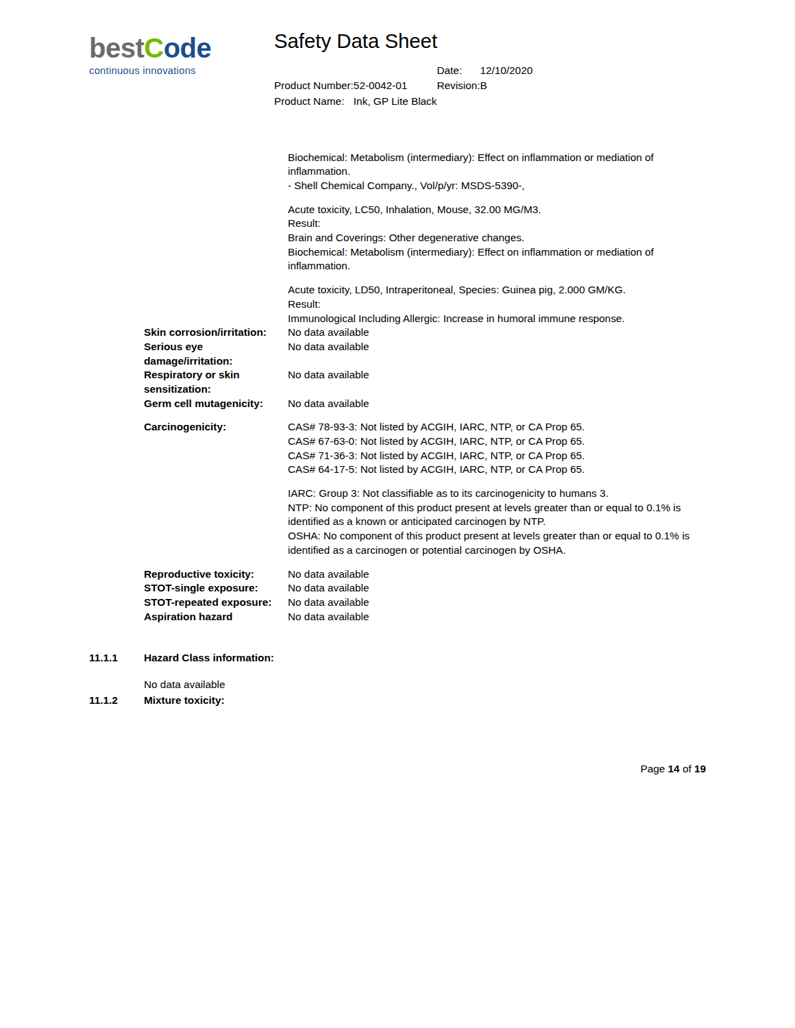best Code
continuous innovations
Safety Data Sheet
| | | Date: | 12/10/2020 |
| Product Number: | 52-0042-01 | Revision: | B |
| Product Name: | Ink, GP Lite Black | | |
| | | Biochemical: Metabolism (intermediary): Effect on inflammation or mediation of inflammation. - Shell Chemical Company., Vol/p/yr: MSDS-5390-, Acute toxicity, LC50, Inhalation, Mouse, 32.00 MG/M3. Result: Brain and Coverings: Other degenerative changes. Biochemical: Metabolism (intermediary): Effect on inflammation or mediation of inflammation. Acute toxicity, LD50, Intraperitoneal, Species: Guinea pig, 2.000 GM/KG. Result: Immunological Including Allergic: Increase in humoral immune response. |
| | Skin corrosion/irritation: | No data available |
| | Serious eye damage/irritation: | No data available |
| | Respiratory or skin sensitization: | No data available |
| | Germ cell mutagenicity: | No data available |
| | Carcinogenicity: | CAS# 78-93-3: Not listed by ACGIH, IARC, NTP, or CA Prop 65. CAS# 67-63-0: Not listed by ACGIH, IARC, NTP, or CA Prop 65. CAS# 71-36-3: Not listed by ACGIH, IARC, NTP, or CA Prop 65. CAS# 64-17-5: Not listed by ACGIH, IARC, NTP, or CA Prop 65. IARC: Group 3: Not classifiable as to its carcinogenicity to humans 3. NTP: No component of this product present at levels greater than or equal to 0.1% is identified as a known or anticipated carcinogen by NTP. OSHA: No component of this product present at levels greater than or equal to 0.1% is identified as a carcinogen or potential carcinogen by OSHA. |
| | Reproductive toxicity: | No data available |
| | STOT-single exposure: | No data available |
| | STOT-repeated exposure: | No data available |
| | Aspiration hazard | No data available |
11.1.1 Hazard Class information:
No data available
11.1.2 Mixture toxicity:
Page 14 of 19